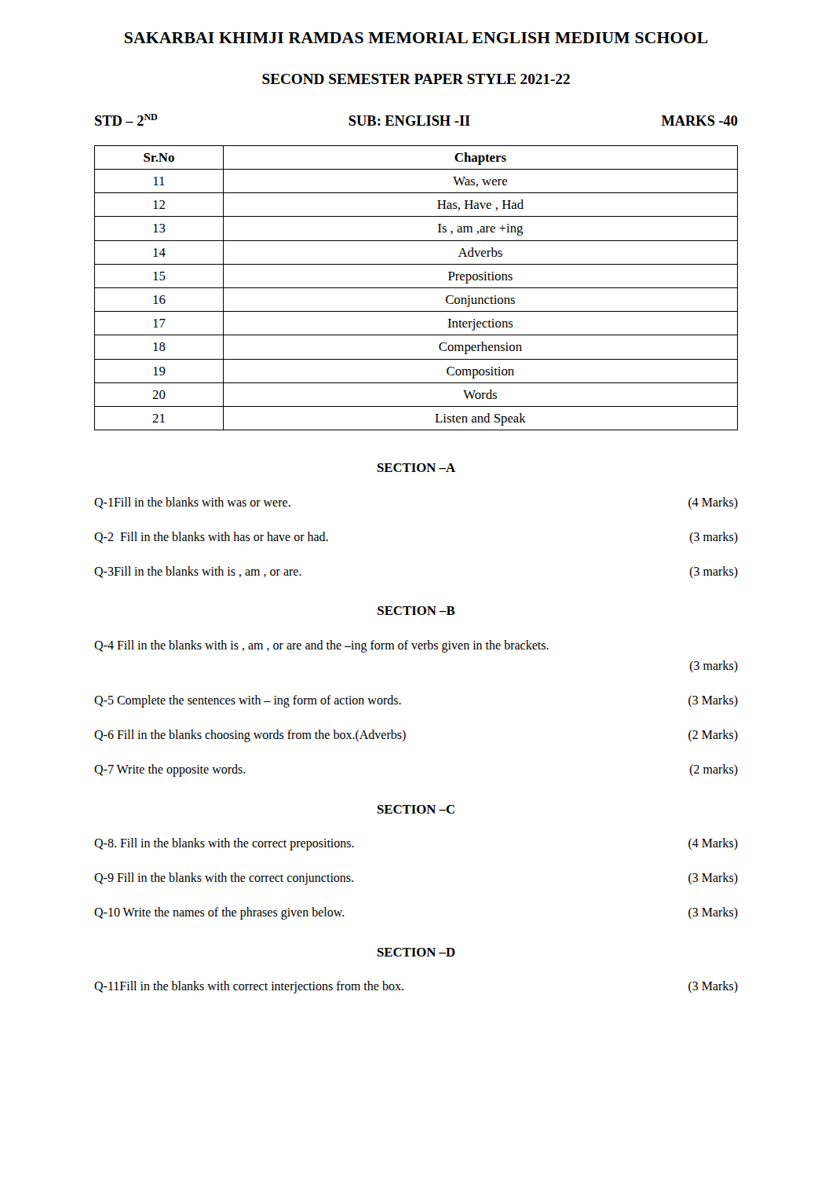SAKARBAI KHIMJI RAMDAS MEMORIAL ENGLISH MEDIUM SCHOOL
SECOND SEMESTER PAPER STYLE 2021-22
STD – 2ND SUB: ENGLISH -II MARKS -40
| Sr.No | Chapters |
| --- | --- |
| 11 | Was, were |
| 12 | Has, Have , Had |
| 13 | Is , am ,are +ing |
| 14 | Adverbs |
| 15 | Prepositions |
| 16 | Conjunctions |
| 17 | Interjections |
| 18 | Comperhension |
| 19 | Composition |
| 20 | Words |
| 21 | Listen and Speak |
SECTION –A
Q-1Fill in the blanks with was or were. (4 Marks)
Q-2 Fill in the blanks with has or have or had. (3 marks)
Q-3Fill in the blanks with is , am , or are. (3 marks)
SECTION –B
Q-4 Fill in the blanks with is , am , or are and the –ing form of verbs given in the brackets. (3 marks)
Q-5 Complete the sentences with – ing form of action words. (3 Marks)
Q-6 Fill in the blanks choosing words from the box.(Adverbs) (2 Marks)
Q-7 Write the opposite words. (2 marks)
SECTION –C
Q-8. Fill in the blanks with the correct prepositions. (4 Marks)
Q-9 Fill in the blanks with the correct conjunctions. (3 Marks)
Q-10 Write the names of the phrases given below. (3 Marks)
SECTION –D
Q-11Fill in the blanks with correct interjections from the box. (3 Marks)